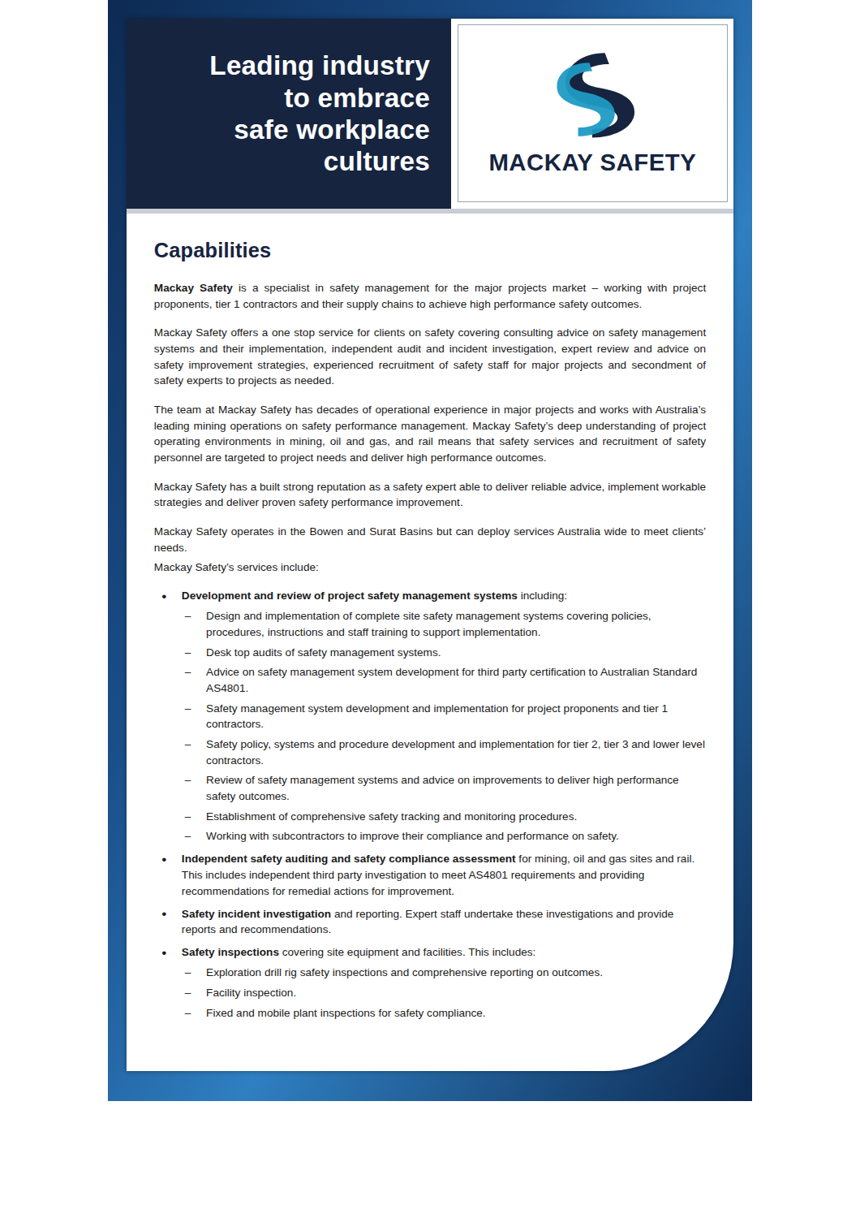Leading industry
to embrace
safe workplace
cultures
Mackay Safety logo
MACKAY SAFETY
Capabilities
Mackay Safety is a specialist in safety management for the major projects market – working with project proponents, tier 1 contractors and their supply chains to achieve high performance safety outcomes.
Mackay Safety offers a one stop service for clients on safety covering consulting advice on safety management systems and their implementation, independent audit and incident investigation, expert review and advice on safety improvement strategies, experienced recruitment of safety staff for major projects and secondment of safety experts to projects as needed.
The team at Mackay Safety has decades of operational experience in major projects and works with Australia’s leading mining operations on safety performance management. Mackay Safety’s deep understanding of project operating environments in mining, oil and gas, and rail means that safety services and recruitment of safety personnel are targeted to project needs and deliver high performance outcomes.
Mackay Safety has a built strong reputation as a safety expert able to deliver reliable advice, implement workable strategies and deliver proven safety performance improvement.
Mackay Safety operates in the Bowen and Surat Basins but can deploy services Australia wide to meet clients’ needs.
Mackay Safety’s services include:
Development and review of project safety management systems including:
Design and implementation of complete site safety management systems covering policies, procedures, instructions and staff training to support implementation.
Desk top audits of safety management systems.
Advice on safety management system development for third party certification to Australian Standard AS4801.
Safety management system development and implementation for project proponents and tier 1 contractors.
Safety policy, systems and procedure development and implementation for tier 2, tier 3 and lower level contractors.
Review of safety management systems and advice on improvements to deliver high performance safety outcomes.
Establishment of comprehensive safety tracking and monitoring procedures.
Working with subcontractors to improve their compliance and performance on safety.
Independent safety auditing and safety compliance assessment for mining, oil and gas sites and rail. This includes independent third party investigation to meet AS4801 requirements and providing recommendations for remedial actions for improvement.
Safety incident investigation and reporting. Expert staff undertake these investigations and provide reports and recommendations.
Safety inspections covering site equipment and facilities. This includes:
Exploration drill rig safety inspections and comprehensive reporting on outcomes.
Facility inspection.
Fixed and mobile plant inspections for safety compliance.